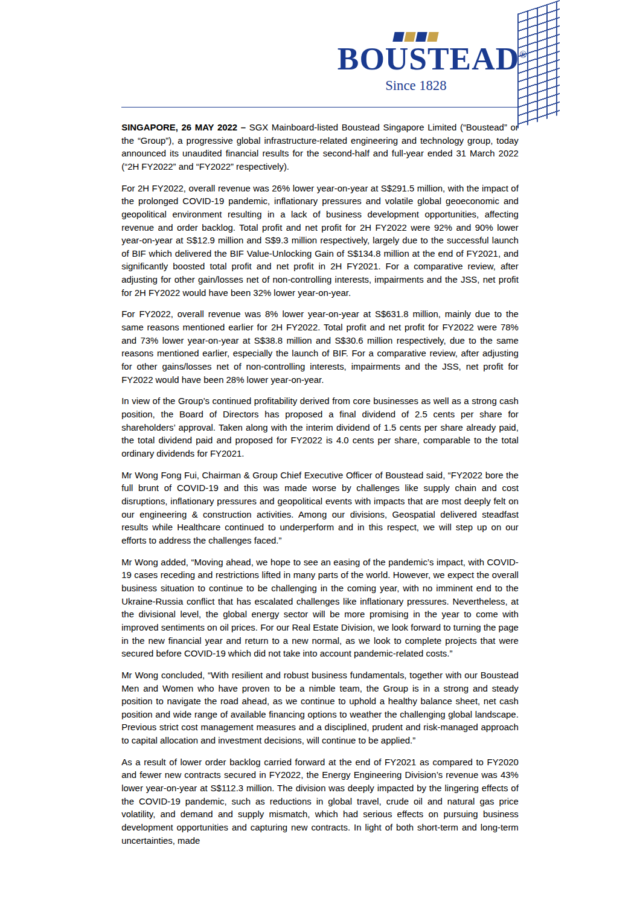BOUSTEAD®
Since 1828
SINGAPORE, 26 MAY 2022 – SGX Mainboard-listed Boustead Singapore Limited (“Boustead” or the “Group”), a progressive global infrastructure-related engineering and technology group, today announced its unaudited financial results for the second-half and full-year ended 31 March 2022 (“2H FY2022” and “FY2022” respectively).
For 2H FY2022, overall revenue was 26% lower year-on-year at S$291.5 million, with the impact of the prolonged COVID-19 pandemic, inflationary pressures and volatile global geoeconomic and geopolitical environment resulting in a lack of business development opportunities, affecting revenue and order backlog. Total profit and net profit for 2H FY2022 were 92% and 90% lower year-on-year at S$12.9 million and S$9.3 million respectively, largely due to the successful launch of BIF which delivered the BIF Value-Unlocking Gain of S$134.8 million at the end of FY2021, and significantly boosted total profit and net profit in 2H FY2021. For a comparative review, after adjusting for other gain/losses net of non-controlling interests, impairments and the JSS, net profit for 2H FY2022 would have been 32% lower year-on-year.
For FY2022, overall revenue was 8% lower year-on-year at S$631.8 million, mainly due to the same reasons mentioned earlier for 2H FY2022. Total profit and net profit for FY2022 were 78% and 73% lower year-on-year at S$38.8 million and S$30.6 million respectively, due to the same reasons mentioned earlier, especially the launch of BIF. For a comparative review, after adjusting for other gains/losses net of non-controlling interests, impairments and the JSS, net profit for FY2022 would have been 28% lower year-on-year.
In view of the Group’s continued profitability derived from core businesses as well as a strong cash position, the Board of Directors has proposed a final dividend of 2.5 cents per share for shareholders’ approval. Taken along with the interim dividend of 1.5 cents per share already paid, the total dividend paid and proposed for FY2022 is 4.0 cents per share, comparable to the total ordinary dividends for FY2021.
Mr Wong Fong Fui, Chairman & Group Chief Executive Officer of Boustead said, “FY2022 bore the full brunt of COVID-19 and this was made worse by challenges like supply chain and cost disruptions, inflationary pressures and geopolitical events with impacts that are most deeply felt on our engineering & construction activities. Among our divisions, Geospatial delivered steadfast results while Healthcare continued to underperform and in this respect, we will step up on our efforts to address the challenges faced.”
Mr Wong added, “Moving ahead, we hope to see an easing of the pandemic’s impact, with COVID-19 cases receding and restrictions lifted in many parts of the world. However, we expect the overall business situation to continue to be challenging in the coming year, with no imminent end to the Ukraine-Russia conflict that has escalated challenges like inflationary pressures. Nevertheless, at the divisional level, the global energy sector will be more promising in the year to come with improved sentiments on oil prices. For our Real Estate Division, we look forward to turning the page in the new financial year and return to a new normal, as we look to complete projects that were secured before COVID-19 which did not take into account pandemic-related costs.”
Mr Wong concluded, “With resilient and robust business fundamentals, together with our Boustead Men and Women who have proven to be a nimble team, the Group is in a strong and steady position to navigate the road ahead, as we continue to uphold a healthy balance sheet, net cash position and wide range of available financing options to weather the challenging global landscape. Previous strict cost management measures and a disciplined, prudent and risk-managed approach to capital allocation and investment decisions, will continue to be applied.”
As a result of lower order backlog carried forward at the end of FY2021 as compared to FY2020 and fewer new contracts secured in FY2022, the Energy Engineering Division’s revenue was 43% lower year-on-year at S$112.3 million. The division was deeply impacted by the lingering effects of the COVID-19 pandemic, such as reductions in global travel, crude oil and natural gas price volatility, and demand and supply mismatch, which had serious effects on pursuing business development opportunities and capturing new contracts. In light of both short-term and long-term uncertainties, made